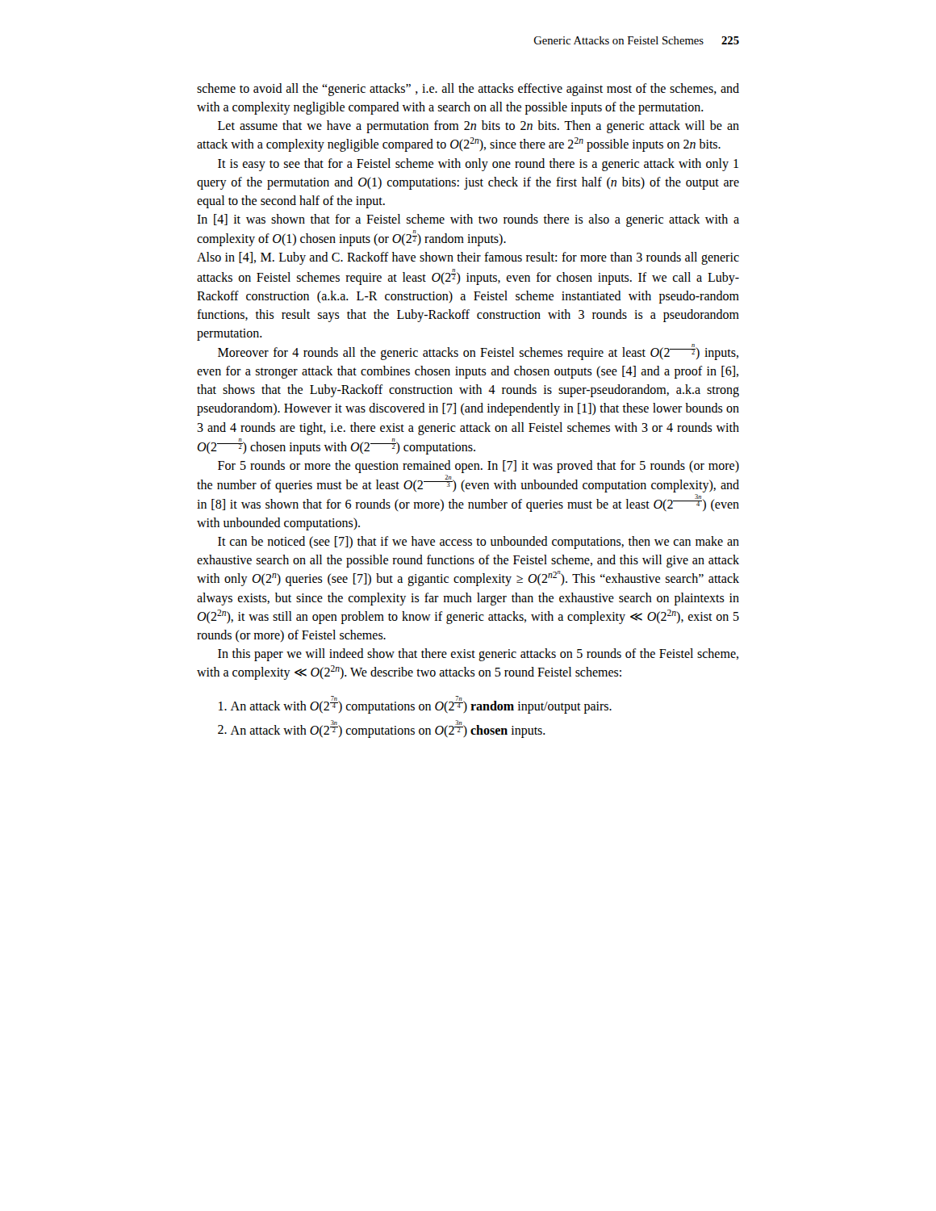Generic Attacks on Feistel Schemes 225
scheme to avoid all the “generic attacks” , i.e. all the attacks effective against most of the schemes, and with a complexity negligible compared with a search on all the possible inputs of the permutation.
Let assume that we have a permutation from 2n bits to 2n bits. Then a generic attack will be an attack with a complexity negligible compared to O(22n), since there are 22n possible inputs on 2n bits.
It is easy to see that for a Feistel scheme with only one round there is a generic attack with only 1 query of the permutation and O(1) computations: just check if the first half (n bits) of the output are equal to the second half of the input.
In [4] it was shown that for a Feistel scheme with two rounds there is also a generic attack with a complexity of O(1) chosen inputs (or O(2n 2) random inputs).
Also in [4], M. Luby and C. Rackoff have shown their famous result: for more than 3 rounds all generic attacks on Feistel schemes require at least O(2n 2) inputs, even for chosen inputs. If we call a Luby-Rackoff construction (a.k.a. L-R construction) a Feistel scheme instantiated with pseudo-random functions, this result says that the Luby-Rackoff construction with 3 rounds is a pseudorandom permutation.
Moreover for 4 rounds all the generic attacks on Feistel schemes require at least O(2n 2) inputs, even for a stronger attack that combines chosen inputs and chosen outputs (see [4] and a proof in [6], that shows that the Luby-Rackoff construction with 4 rounds is super-pseudorandom, a.k.a strong pseudorandom). However it was discovered in [7] (and independently in [1]) that these lower bounds on 3 and 4 rounds are tight, i.e. there exist a generic attack on all Feistel schemes with 3 or 4 rounds with O(2n 2) chosen inputs with O(2n 2) computations.
For 5 rounds or more the question remained open. In [7] it was proved that for 5 rounds (or more) the number of queries must be at least O(22n 3) (even with unbounded computation complexity), and in [8] it was shown that for 6 rounds (or more) the number of queries must be at least O(23n 4) (even with unbounded computations).
It can be noticed (see [7]) that if we have access to unbounded computations, then we can make an exhaustive search on all the possible round functions of the Feistel scheme, and this will give an attack with only O(2n) queries (see [7]) but a gigantic complexity ≥ O(2n2n). This “exhaustive search” attack always exists, but since the complexity is far much larger than the exhaustive search on plaintexts in O(22n), it was still an open problem to know if generic attacks, with a complexity ≪ O(22n), exist on 5 rounds (or more) of Feistel schemes.
In this paper we will indeed show that there exist generic attacks on 5 rounds of the Feistel scheme, with a complexity ≪ O(22n). We describe two attacks on 5 round Feistel schemes:
An attack with O(27n 4) computations on O(27n 4) random input/output pairs.
An attack with O(23n 2) computations on O(23n 2) chosen inputs.